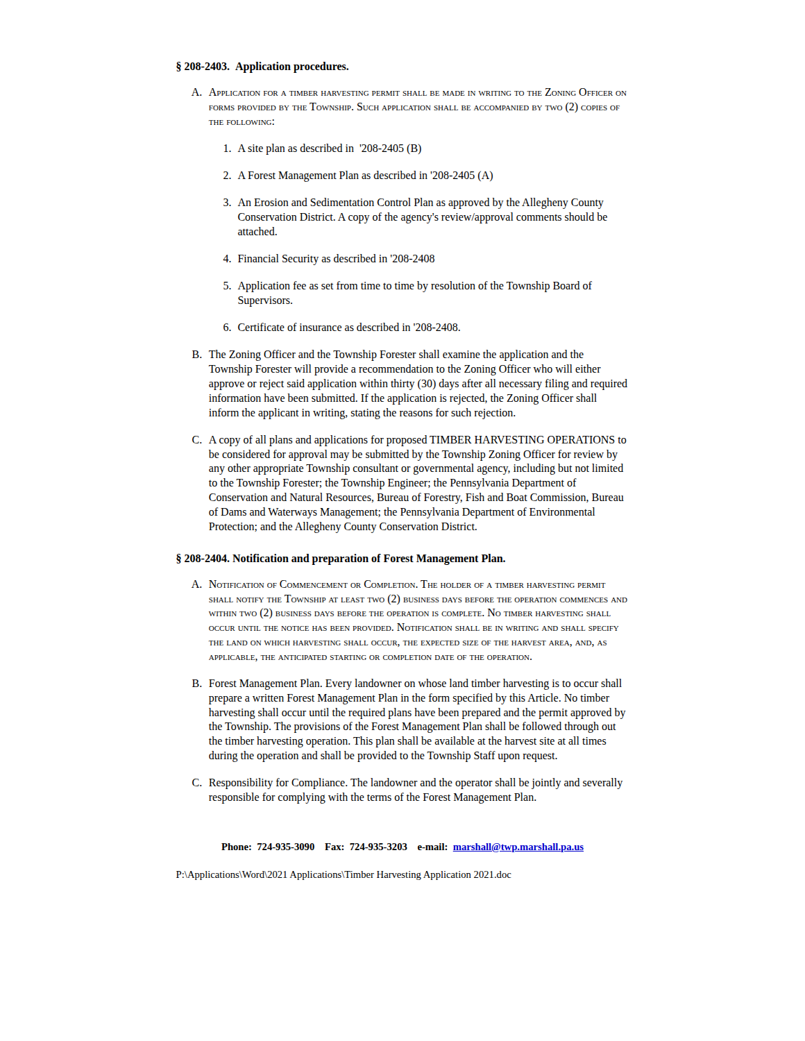§ 208-2403. Application procedures.
Application for a timber harvesting permit shall be made in writing to the Zoning Officer on forms provided by the Township. Such application shall be accompanied by two (2) copies of the following:
A site plan as described in '208-2405 (B)
A Forest Management Plan as described in '208-2405 (A)
An Erosion and Sedimentation Control Plan as approved by the Allegheny County Conservation District. A copy of the agency's review/approval comments should be attached.
Financial Security as described in '208-2408
Application fee as set from time to time by resolution of the Township Board of Supervisors.
Certificate of insurance as described in '208-2408.
The Zoning Officer and the Township Forester shall examine the application and the Township Forester will provide a recommendation to the Zoning Officer who will either approve or reject said application within thirty (30) days after all necessary filing and required information have been submitted. If the application is rejected, the Zoning Officer shall inform the applicant in writing, stating the reasons for such rejection.
A copy of all plans and applications for proposed TIMBER HARVESTING OPERATIONS to be considered for approval may be submitted by the Township Zoning Officer for review by any other appropriate Township consultant or governmental agency, including but not limited to the Township Forester; the Township Engineer; the Pennsylvania Department of Conservation and Natural Resources, Bureau of Forestry, Fish and Boat Commission, Bureau of Dams and Waterways Management; the Pennsylvania Department of Environmental Protection; and the Allegheny County Conservation District.
§ 208-2404. Notification and preparation of Forest Management Plan.
Notification of Commencement or Completion. The holder of a timber harvesting permit shall notify the Township at least two (2) business days before the operation commences and within two (2) business days before the operation is complete. No timber harvesting shall occur until the notice has been provided. Notification shall be in writing and shall specify the land on which harvesting shall occur, the expected size of the harvest area, and, as applicable, the anticipated starting or completion date of the operation.
Forest Management Plan. Every landowner on whose land timber harvesting is to occur shall prepare a written Forest Management Plan in the form specified by this Article. No timber harvesting shall occur until the required plans have been prepared and the permit approved by the Township. The provisions of the Forest Management Plan shall be followed through out the timber harvesting operation. This plan shall be available at the harvest site at all times during the operation and shall be provided to the Township Staff upon request.
Responsibility for Compliance. The landowner and the operator shall be jointly and severally responsible for complying with the terms of the Forest Management Plan.
Phone: 724-935-3090 Fax: 724-935-3203 e-mail: marshall@twp.marshall.pa.us
P:\Applications\Word\2021 Applications\Timber Harvesting Application 2021.doc